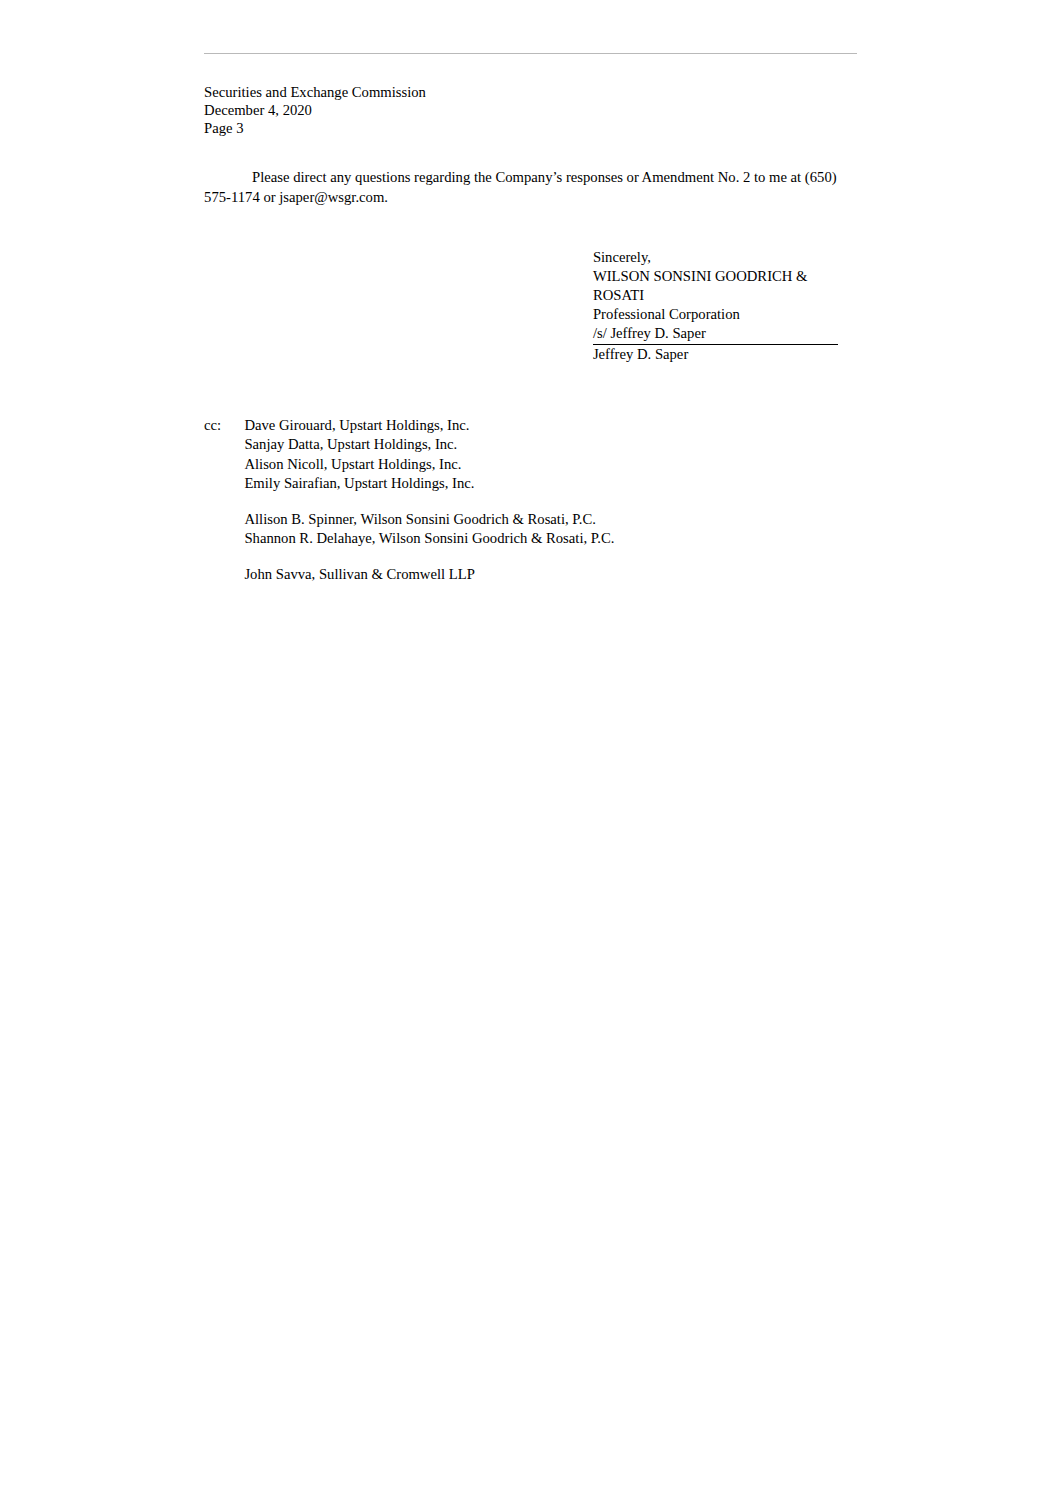Securities and Exchange Commission
December 4, 2020
Page 3
Please direct any questions regarding the Company’s responses or Amendment No. 2 to me at (650) 575-1174 or jsaper@wsgr.com.
Sincerely,
WILSON SONSINI GOODRICH & ROSATI
Professional Corporation
/s/ Jeffrey D. Saper
Jeffrey D. Saper
| cc: | Dave Girouard, Upstart Holdings, Inc. Sanjay Datta, Upstart Holdings, Inc. Alison Nicoll, Upstart Holdings, Inc. Emily Sairafian, Upstart Holdings, Inc. Allison B. Spinner, Wilson Sonsini Goodrich & Rosati, P.C. Shannon R. Delahaye, Wilson Sonsini Goodrich & Rosati, P.C. John Savva, Sullivan & Cromwell LLP |